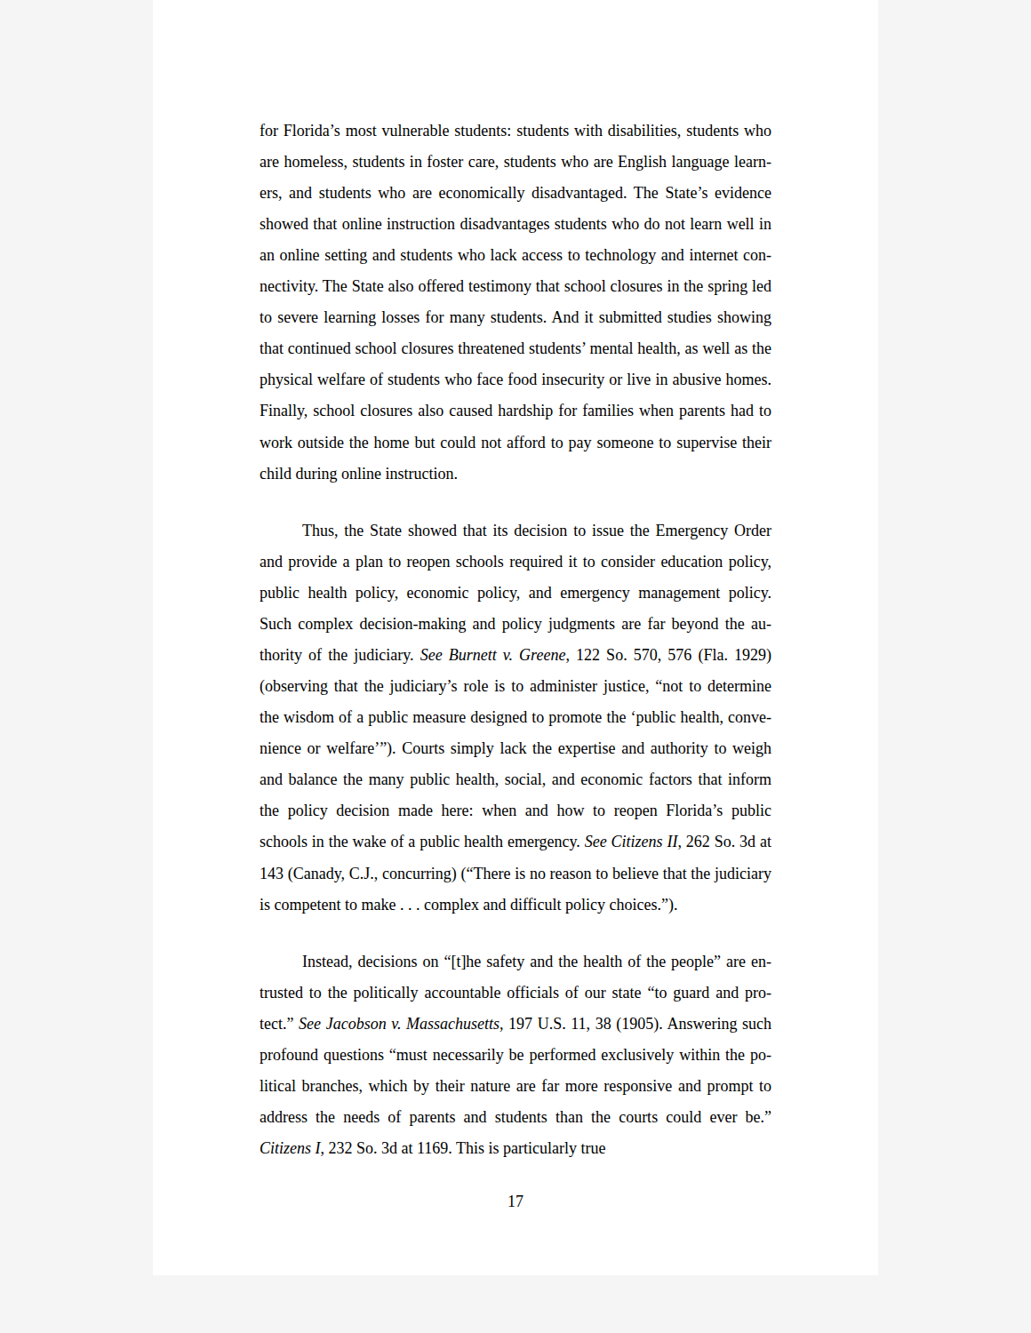for Florida’s most vulnerable students: students with disabilities, students who are homeless, students in foster care, students who are English language learners, and students who are economically disadvantaged. The State’s evidence showed that online instruction disadvantages students who do not learn well in an online setting and students who lack access to technology and internet connectivity. The State also offered testimony that school closures in the spring led to severe learning losses for many students. And it submitted studies showing that continued school closures threatened students’ mental health, as well as the physical welfare of students who face food insecurity or live in abusive homes. Finally, school closures also caused hardship for families when parents had to work outside the home but could not afford to pay someone to supervise their child during online instruction.
Thus, the State showed that its decision to issue the Emergency Order and provide a plan to reopen schools required it to consider education policy, public health policy, economic policy, and emergency management policy. Such complex decision-making and policy judgments are far beyond the authority of the judiciary. See Burnett v. Greene, 122 So. 570, 576 (Fla. 1929) (observing that the judiciary’s role is to administer justice, “not to determine the wisdom of a public measure designed to promote the ‘public health, convenience or welfare’”). Courts simply lack the expertise and authority to weigh and balance the many public health, social, and economic factors that inform the policy decision made here: when and how to reopen Florida’s public schools in the wake of a public health emergency. See Citizens II, 262 So. 3d at 143 (Canady, C.J., concurring) (“There is no reason to believe that the judiciary is competent to make . . . complex and difficult policy choices.”).
Instead, decisions on “[t]he safety and the health of the people” are entrusted to the politically accountable officials of our state “to guard and protect.” See Jacobson v. Massachusetts, 197 U.S. 11, 38 (1905). Answering such profound questions “must necessarily be performed exclusively within the political branches, which by their nature are far more responsive and prompt to address the needs of parents and students than the courts could ever be.” Citizens I, 232 So. 3d at 1169. This is particularly true
17